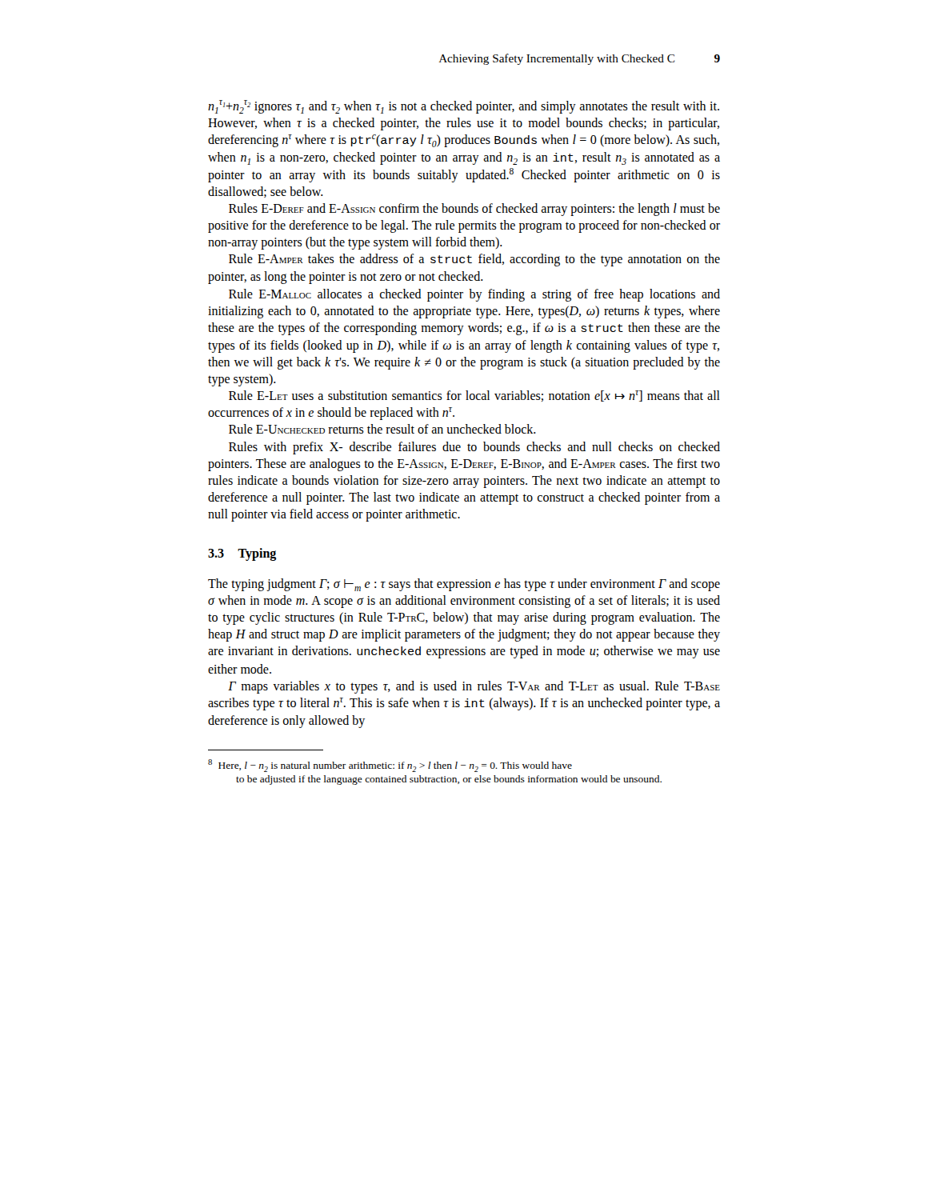Achieving Safety Incrementally with Checked C 9
n1τ1+n2τ2 ignores τ1 and τ2 when τ1 is not a checked pointer, and simply annotates the result with it. However, when τ is a checked pointer, the rules use it to model bounds checks; in particular, dereferencing nτ where τ is ptrc(array l τ0) produces Bounds when l = 0 (more below). As such, when n1 is a non-zero, checked pointer to an array and n2 is an int, result n3 is annotated as a pointer to an array with its bounds suitably updated.8 Checked pointer arithmetic on 0 is disallowed; see below.
Rules E-Deref and E-Assign confirm the bounds of checked array pointers: the length l must be positive for the dereference to be legal. The rule permits the program to proceed for non-checked or non-array pointers (but the type system will forbid them).
Rule E-Amper takes the address of a struct field, according to the type annotation on the pointer, as long the pointer is not zero or not checked.
Rule E-Malloc allocates a checked pointer by finding a string of free heap locations and initializing each to 0, annotated to the appropriate type. Here, types(D, ω) returns k types, where these are the types of the corresponding memory words; e.g., if ω is a struct then these are the types of its fields (looked up in D), while if ω is an array of length k containing values of type τ, then we will get back k τ's. We require k ≠ 0 or the program is stuck (a situation precluded by the type system).
Rule E-Let uses a substitution semantics for local variables; notation e[x ↦ nτ] means that all occurrences of x in e should be replaced with nτ.
Rule E-Unchecked returns the result of an unchecked block.
Rules with prefix X- describe failures due to bounds checks and null checks on checked pointers. These are analogues to the E-Assign, E-Deref, E-Binop, and E-Amper cases. The first two rules indicate a bounds violation for size-zero array pointers. The next two indicate an attempt to dereference a null pointer. The last two indicate an attempt to construct a checked pointer from a null pointer via field access or pointer arithmetic.
3.3 Typing
The typing judgment Γ; σ ⊢m e : τ says that expression e has type τ under environment Γ and scope σ when in mode m. A scope σ is an additional environment consisting of a set of literals; it is used to type cyclic structures (in Rule T-PtrC, below) that may arise during program evaluation. The heap H and struct map D are implicit parameters of the judgment; they do not appear because they are invariant in derivations. unchecked expressions are typed in mode u; otherwise we may use either mode.
Γ maps variables x to types τ, and is used in rules T-Var and T-Let as usual. Rule T-Base ascribes type τ to literal nτ. This is safe when τ is int (always). If τ is an unchecked pointer type, a dereference is only allowed by
8 Here, l − n2 is natural number arithmetic: if n2 > l then l − n2 = 0. This would haveto be adjusted if the language contained subtraction, or else bounds information would be unsound.